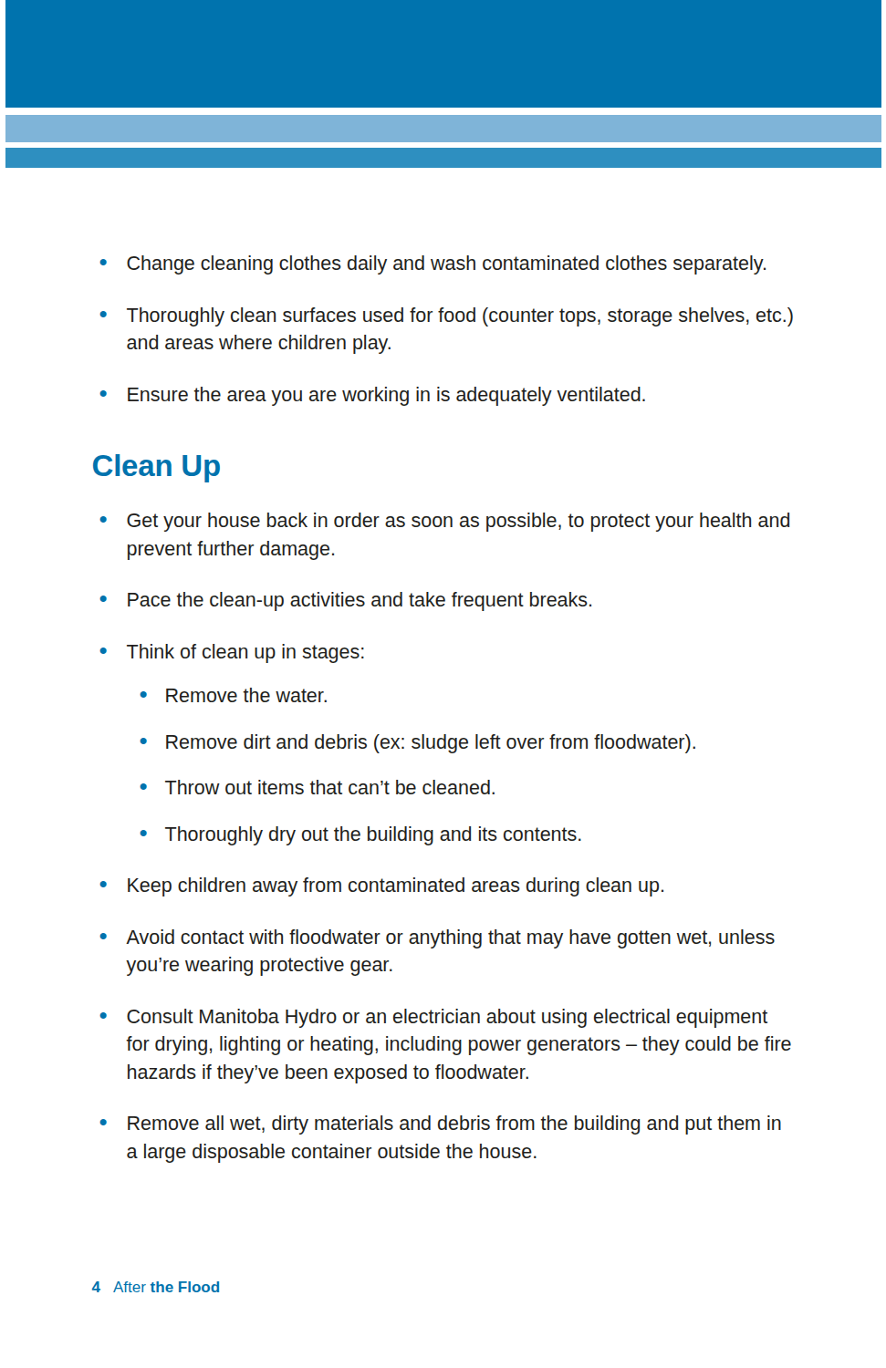Change cleaning clothes daily and wash contaminated clothes separately.
Thoroughly clean surfaces used for food (counter tops, storage shelves, etc.) and areas where children play.
Ensure the area you are working in is adequately ventilated.
Clean Up
Get your house back in order as soon as possible, to protect your health and prevent further damage.
Pace the clean-up activities and take frequent breaks.
Think of clean up in stages:
Remove the water.
Remove dirt and debris (ex: sludge left over from floodwater).
Throw out items that can’t be cleaned.
Thoroughly dry out the building and its contents.
Keep children away from contaminated areas during clean up.
Avoid contact with floodwater or anything that may have gotten wet, unless you’re wearing protective gear.
Consult Manitoba Hydro or an electrician about using electrical equipment for drying, lighting or heating, including power generators – they could be fire hazards if they’ve been exposed to floodwater.
Remove all wet, dirty materials and debris from the building and put them in a large disposable container outside the house.
4 After the Flood